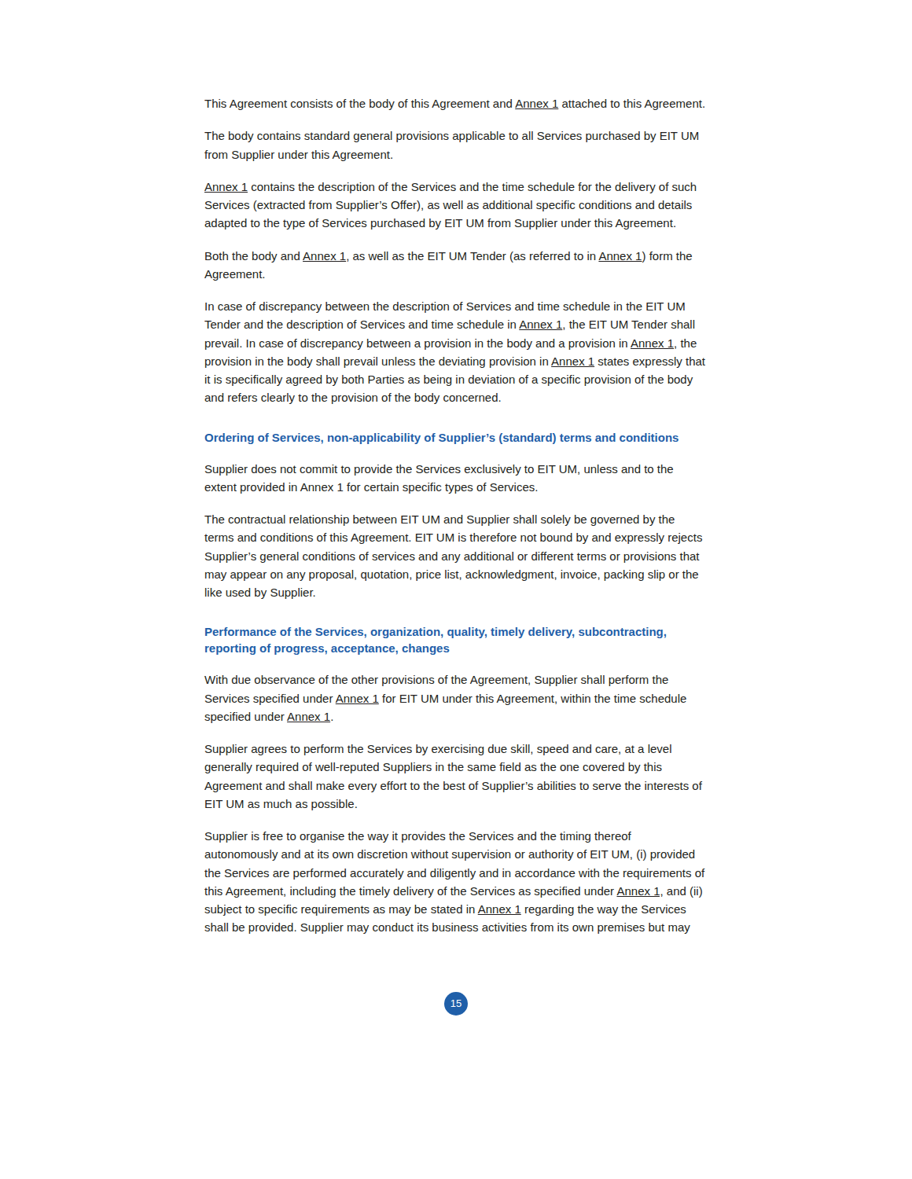This Agreement consists of the body of this Agreement and Annex 1 attached to this Agreement.
The body contains standard general provisions applicable to all Services purchased by EIT UM from Supplier under this Agreement.
Annex 1 contains the description of the Services and the time schedule for the delivery of such Services (extracted from Supplier’s Offer), as well as additional specific conditions and details adapted to the type of Services purchased by EIT UM from Supplier under this Agreement.
Both the body and Annex 1, as well as the EIT UM Tender (as referred to in Annex 1) form the Agreement.
In case of discrepancy between the description of Services and time schedule in the EIT UM Tender and the description of Services and time schedule in Annex 1, the EIT UM Tender shall prevail. In case of discrepancy between a provision in the body and a provision in Annex 1, the provision in the body shall prevail unless the deviating provision in Annex 1 states expressly that it is specifically agreed by both Parties as being in deviation of a specific provision of the body and refers clearly to the provision of the body concerned.
Ordering of Services, non-applicability of Supplier’s (standard) terms and conditions
Supplier does not commit to provide the Services exclusively to EIT UM, unless and to the extent provided in Annex 1 for certain specific types of Services.
The contractual relationship between EIT UM and Supplier shall solely be governed by the terms and conditions of this Agreement. EIT UM is therefore not bound by and expressly rejects Supplier’s general conditions of services and any additional or different terms or provisions that may appear on any proposal, quotation, price list, acknowledgment, invoice, packing slip or the like used by Supplier.
Performance of the Services, organization, quality, timely delivery, subcontracting, reporting of progress, acceptance, changes
With due observance of the other provisions of the Agreement, Supplier shall perform the Services specified under Annex 1 for EIT UM under this Agreement, within the time schedule specified under Annex 1.
Supplier agrees to perform the Services by exercising due skill, speed and care, at a level generally required of well-reputed Suppliers in the same field as the one covered by this Agreement and shall make every effort to the best of Supplier’s abilities to serve the interests of EIT UM as much as possible.
Supplier is free to organise the way it provides the Services and the timing thereof autonomously and at its own discretion without supervision or authority of EIT UM, (i) provided the Services are performed accurately and diligently and in accordance with the requirements of this Agreement, including the timely delivery of the Services as specified under Annex 1, and (ii) subject to specific requirements as may be stated in Annex 1 regarding the way the Services shall be provided. Supplier may conduct its business activities from its own premises but may
15